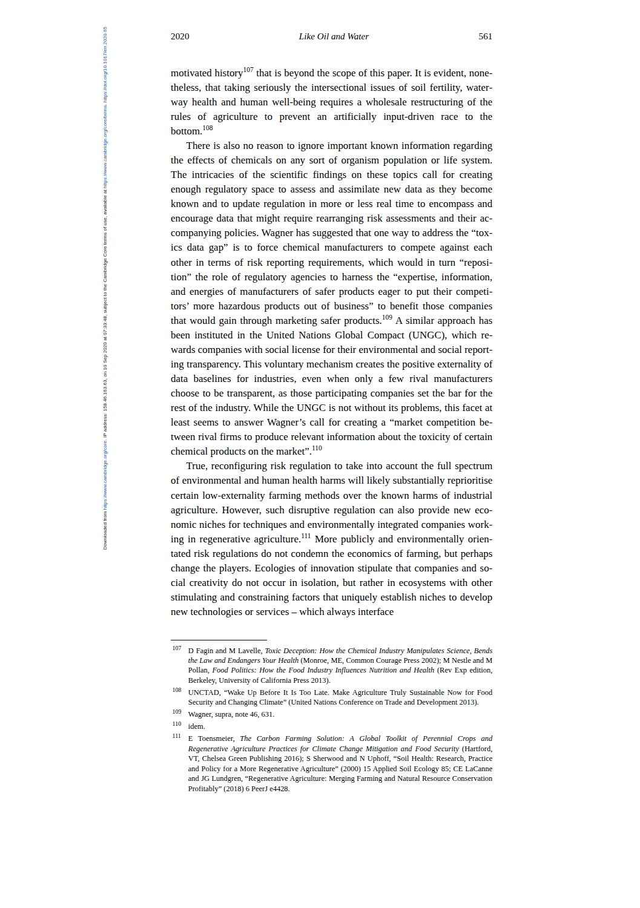Downloaded from https://www.cambridge.org/core. IP address: 158.46.163.63, on 10 Sep 2020 at 07:33:48, subject to the Cambridge Core terms of use, available at https://www.cambridge.org/core/terms. https://doi.org/10.1017/err.2020.65
2020 Like Oil and Water 561
motivated history107 that is beyond the scope of this paper. It is evident, nonetheless, that taking seriously the intersectional issues of soil fertility, waterway health and human well-being requires a wholesale restructuring of the rules of agriculture to prevent an artificially input-driven race to the bottom.108
There is also no reason to ignore important known information regarding the effects of chemicals on any sort of organism population or life system. The intricacies of the scientific findings on these topics call for creating enough regulatory space to assess and assimilate new data as they become known and to update regulation in more or less real time to encompass and encourage data that might require rearranging risk assessments and their accompanying policies. Wagner has suggested that one way to address the “toxics data gap” is to force chemical manufacturers to compete against each other in terms of risk reporting requirements, which would in turn “reposition” the role of regulatory agencies to harness the “expertise, information, and energies of manufacturers of safer products eager to put their competitors’ more hazardous products out of business” to benefit those companies that would gain through marketing safer products.109 A similar approach has been instituted in the United Nations Global Compact (UNGC), which rewards companies with social license for their environmental and social reporting transparency. This voluntary mechanism creates the positive externality of data baselines for industries, even when only a few rival manufacturers choose to be transparent, as those participating companies set the bar for the rest of the industry. While the UNGC is not without its problems, this facet at least seems to answer Wagner’s call for creating a “market competition between rival firms to produce relevant information about the toxicity of certain chemical products on the market”.110
True, reconfiguring risk regulation to take into account the full spectrum of environmental and human health harms will likely substantially reprioritise certain low-externality farming methods over the known harms of industrial agriculture. However, such disruptive regulation can also provide new economic niches for techniques and environmentally integrated companies working in regenerative agriculture.111 More publicly and environmentally orientated risk regulations do not condemn the economics of farming, but perhaps change the players. Ecologies of innovation stipulate that companies and social creativity do not occur in isolation, but rather in ecosystems with other stimulating and constraining factors that uniquely establish niches to develop new technologies or services – which always interface
107
D Fagin and M Lavelle, Toxic Deception: How the Chemical Industry Manipulates Science, Bends the Law and Endangers Your Health (Monroe, ME, Common Courage Press 2002); M Nestle and M Pollan, Food Politics: How the Food Industry Influences Nutrition and Health (Rev Exp edition, Berkeley, University of California Press 2013).
108
UNCTAD, “Wake Up Before It Is Too Late. Make Agriculture Truly Sustainable Now for Food Security and Changing Climate” (United Nations Conference on Trade and Development 2013).
109
Wagner, supra, note 46, 631.
110
idem.
111
E Toensmeier, The Carbon Farming Solution: A Global Toolkit of Perennial Crops and Regenerative Agriculture Practices for Climate Change Mitigation and Food Security (Hartford, VT, Chelsea Green Publishing 2016); S Sherwood and N Uphoff, “Soil Health: Research, Practice and Policy for a More Regenerative Agriculture” (2000) 15 Applied Soil Ecology 85; CE LaCanne and JG Lundgren, “Regenerative Agriculture: Merging Farming and Natural Resource Conservation Profitably” (2018) 6 PeerJ e4428.